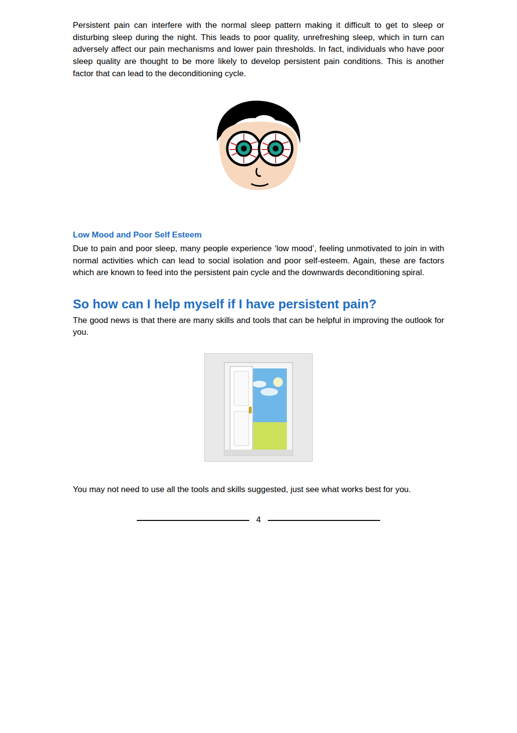Persistent pain can interfere with the normal sleep pattern making it difficult to get to sleep or disturbing sleep during the night. This leads to poor quality, unrefreshing sleep, which in turn can adversely affect our pain mechanisms and lower pain thresholds. In fact, individuals who have poor sleep quality are thought to be more likely to develop persistent pain conditions. This is another factor that can lead to the deconditioning cycle.
Low Mood and Poor Self Esteem
Due to pain and poor sleep, many people experience ‘low mood’, feeling unmotivated to join in with normal activities which can lead to social isolation and poor self-esteem. Again, these are factors which are known to feed into the persistent pain cycle and the downwards deconditioning spiral.
So how can I help myself if I have persistent pain?
The good news is that there are many skills and tools that can be helpful in improving the outlook for you.
You may not need to use all the tools and skills suggested, just see what works best for you.
4